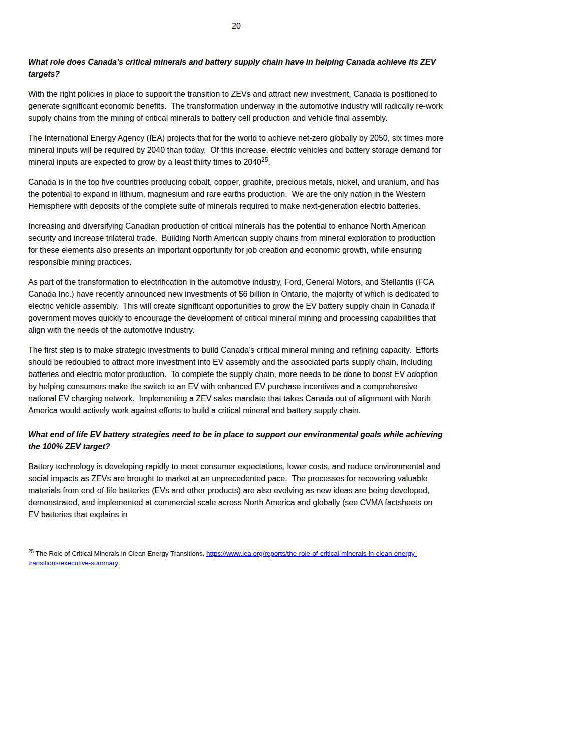20
What role does Canada’s critical minerals and battery supply chain have in helping Canada achieve its ZEV targets?
With the right policies in place to support the transition to ZEVs and attract new investment, Canada is positioned to generate significant economic benefits. The transformation underway in the automotive industry will radically re-work supply chains from the mining of critical minerals to battery cell production and vehicle final assembly.
The International Energy Agency (IEA) projects that for the world to achieve net-zero globally by 2050, six times more mineral inputs will be required by 2040 than today. Of this increase, electric vehicles and battery storage demand for mineral inputs are expected to grow by a least thirty times to 204025.
Canada is in the top five countries producing cobalt, copper, graphite, precious metals, nickel, and uranium, and has the potential to expand in lithium, magnesium and rare earths production. We are the only nation in the Western Hemisphere with deposits of the complete suite of minerals required to make next-generation electric batteries.
Increasing and diversifying Canadian production of critical minerals has the potential to enhance North American security and increase trilateral trade. Building North American supply chains from mineral exploration to production for these elements also presents an important opportunity for job creation and economic growth, while ensuring responsible mining practices.
As part of the transformation to electrification in the automotive industry, Ford, General Motors, and Stellantis (FCA Canada Inc.) have recently announced new investments of $6 billion in Ontario, the majority of which is dedicated to electric vehicle assembly. This will create significant opportunities to grow the EV battery supply chain in Canada if government moves quickly to encourage the development of critical mineral mining and processing capabilities that align with the needs of the automotive industry.
The first step is to make strategic investments to build Canada’s critical mineral mining and refining capacity. Efforts should be redoubled to attract more investment into EV assembly and the associated parts supply chain, including batteries and electric motor production. To complete the supply chain, more needs to be done to boost EV adoption by helping consumers make the switch to an EV with enhanced EV purchase incentives and a comprehensive national EV charging network. Implementing a ZEV sales mandate that takes Canada out of alignment with North America would actively work against efforts to build a critical mineral and battery supply chain.
What end of life EV battery strategies need to be in place to support our environmental goals while achieving the 100% ZEV target?
Battery technology is developing rapidly to meet consumer expectations, lower costs, and reduce environmental and social impacts as ZEVs are brought to market at an unprecedented pace. The processes for recovering valuable materials from end-of-life batteries (EVs and other products) are also evolving as new ideas are being developed, demonstrated, and implemented at commercial scale across North America and globally (see CVMA factsheets on EV batteries that explains in
25 The Role of Critical Minerals in Clean Energy Transitions, https://www.iea.org/reports/the-role-of-critical-minerals-in-clean-energy-transitions/executive-summary